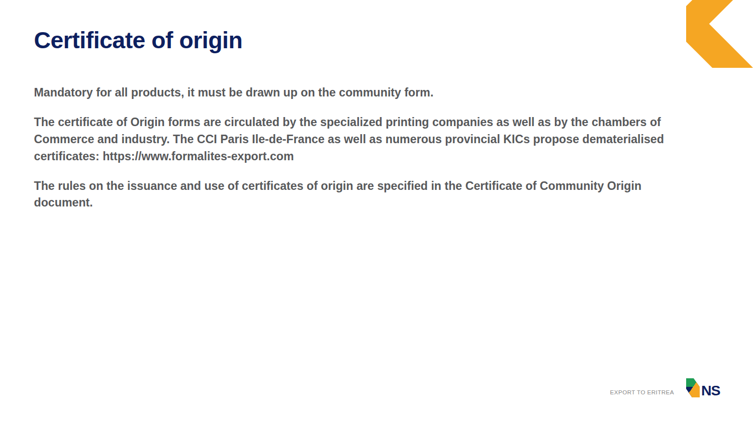Certificate of origin
Mandatory for all products, it must be drawn up on the community form.
The certificate of Origin forms are circulated by the specialized printing companies as well as by the chambers of Commerce and industry. The CCI Paris Ile-de-France as well as numerous provincial KICs propose dematerialised certificates: https://www.formalites-export.com
The rules on the issuance and use of certificates of origin are specified in the Certificate of Community Origin document.
EXPORT TO ERITREA
NS